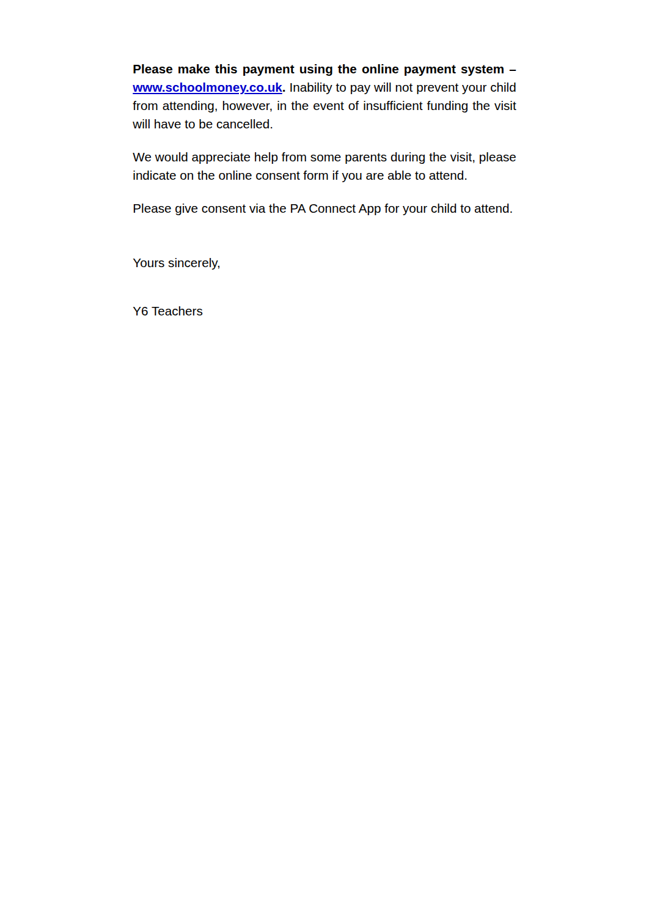Please make this payment using the online payment system – www.schoolmoney.co.uk. Inability to pay will not prevent your child from attending, however, in the event of insufficient funding the visit will have to be cancelled.
We would appreciate help from some parents during the visit, please indicate on the online consent form if you are able to attend.
Please give consent via the PA Connect App for your child to attend.
Yours sincerely,
Y6 Teachers